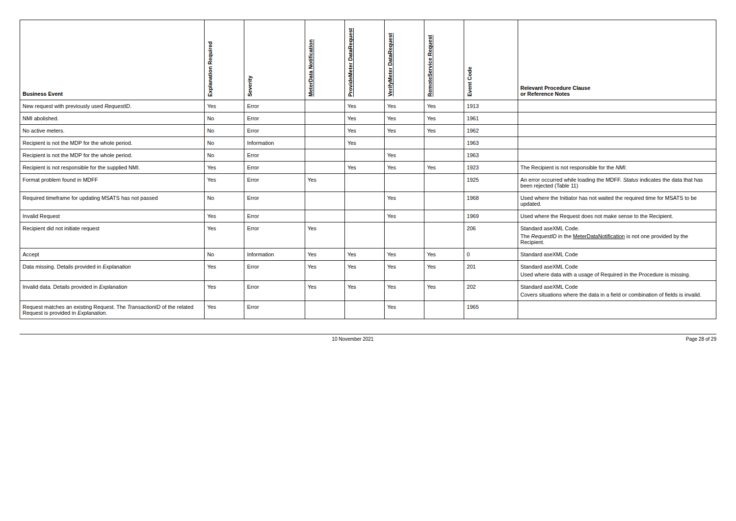| Business Event | Explanation Required | Severity | MeterData Notification | ProvideMeter DataRequest | VerifyMeter DataRequest | RemoteService Request | Event Code | Relevant Procedure Clause or Reference Notes |
| --- | --- | --- | --- | --- | --- | --- | --- | --- |
| New request with previously used RequestID . | Yes | Error | | Yes | Yes | Yes | 1913 | |
| NMI abolished. | No | Error | | Yes | Yes | Yes | 1961 | |
| No active meters. | No | Error | | Yes | Yes | Yes | 1962 | |
| Recipient is not the MDP for the whole period. | No | Information | | Yes | | | 1963 | |
| Recipient is not the MDP for the whole period. | No | Error | | | Yes | | 1963 | |
| Recipient is not responsible for the supplied NMI. | Yes | Error | | Yes | Yes | Yes | 1923 | The Recipient is not responsible for the NMI . |
| Format problem found in MDFF | Yes | Error | Yes | | | | 1925 | An error occurred while loading the MDFF. Status indicates the data that has been rejected (Table 11) |
| Required timeframe for updating MSATS has not passed | No | Error | | | Yes | | 1968 | Used where the Initiator has not waited the required time for MSATS to be updated. |
| Invalid Request | Yes | Error | | | Yes | | 1969 | Used where the Request does not make sense to the Recipient. |
| Recipient did not initiate request | Yes | Error | Yes | | | | 206 | Standard aseXML Code. The RequestID in the MeterDataNotification is not one provided by the Recipient. |
| Accept | No | Information | Yes | Yes | Yes | Yes | 0 | Standard aseXML Code |
| Data missing. Details provided in Explanation | Yes | Error | Yes | Yes | Yes | Yes | 201 | Standard aseXML Code Used where data with a usage of Required in the Procedure is missing. |
| Invalid data. Details provided in Explanation | Yes | Error | Yes | Yes | Yes | Yes | 202 | Standard aseXML Code Covers situations where the data in a field or combination of fields is invalid. |
| Request matches an existing Request. The TransactionID of the related Request is provided in Explanation . | Yes | Error | | | Yes | | 1965 | |
10 November 2021 Page 28 of 29